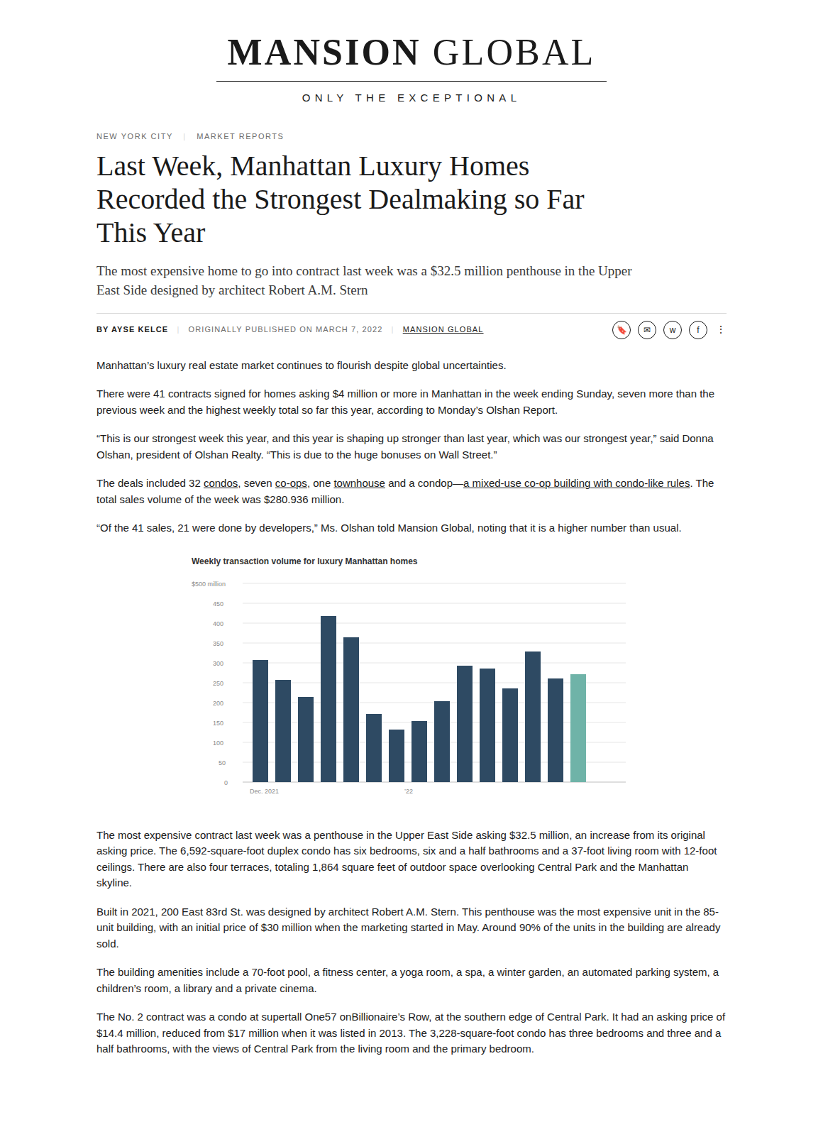MANSION GLOBAL
Only the Exceptional
New York City | Market Reports
Last Week, Manhattan Luxury Homes Recorded the Strongest Dealmaking so Far This Year
The most expensive home to go into contract last week was a $32.5 million penthouse in the Upper East Side designed by architect Robert A.M. Stern
By Ayse Kelce | Originally published on March 7, 2022 | Mansion Global
🔖 ✉ w f ⋮
Manhattan’s luxury real estate market continues to flourish despite global uncertainties.
There were 41 contracts signed for homes asking $4 million or more in Manhattan in the week ending Sunday, seven more than the previous week and the highest weekly total so far this year, according to Monday’s Olshan Report.
“This is our strongest week this year, and this year is shaping up stronger than last year, which was our strongest year,” said Donna Olshan, president of Olshan Realty. “This is due to the huge bonuses on Wall Street.”
The deals included 32 condos, seven co-ops, one townhouse and a condop—a mixed-use co-op building with condo-like rules. The total sales volume of the week was $280.936 million.
“Of the 41 sales, 21 were done by developers,” Ms. Olshan told Mansion Global, noting that it is a higher number than usual.
Weekly transaction volume for luxury Manhattan homes
$500 million 450 400 350 300 250 200 150 100 50 0 Dec. 2021 ’22
The most expensive contract last week was a penthouse in the Upper East Side asking $32.5 million, an increase from its original asking price. The 6,592-square-foot duplex condo has six bedrooms, six and a half bathrooms and a 37-foot living room with 12-foot ceilings. There are also four terraces, totaling 1,864 square feet of outdoor space overlooking Central Park and the Manhattan skyline.
Built in 2021, 200 East 83rd St. was designed by architect Robert A.M. Stern. This penthouse was the most expensive unit in the 85-unit building, with an initial price of $30 million when the marketing started in May. Around 90% of the units in the building are already sold.
The building amenities include a 70-foot pool, a fitness center, a yoga room, a spa, a winter garden, an automated parking system, a children’s room, a library and a private cinema.
The No. 2 contract was a condo at supertall One57 onBillionaire’s Row, at the southern edge of Central Park. It had an asking price of $14.4 million, reduced from $17 million when it was listed in 2013. The 3,228-square-foot condo has three bedrooms and three and a half bathrooms, with the views of Central Park from the living room and the primary bedroom.